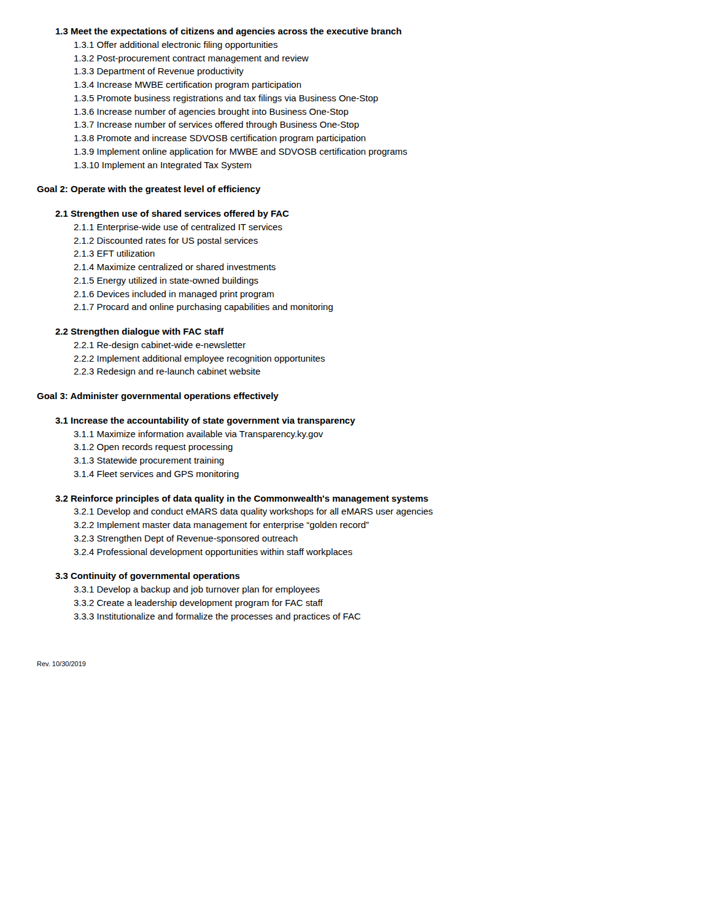1.3 Meet the expectations of citizens and agencies across the executive branch
1.3.1 Offer additional electronic filing opportunities
1.3.2 Post-procurement contract management and review
1.3.3 Department of Revenue productivity
1.3.4 Increase MWBE certification program participation
1.3.5 Promote business registrations and tax filings via Business One-Stop
1.3.6 Increase number of agencies brought into Business One-Stop
1.3.7 Increase number of services offered through Business One-Stop
1.3.8 Promote and increase SDVOSB certification program participation
1.3.9 Implement online application for MWBE and SDVOSB certification programs
1.3.10 Implement an Integrated Tax System
Goal 2: Operate with the greatest level of efficiency
2.1 Strengthen use of shared services offered by FAC
2.1.1 Enterprise-wide use of centralized IT services
2.1.2 Discounted rates for US postal services
2.1.3 EFT utilization
2.1.4 Maximize centralized or shared investments
2.1.5 Energy utilized in state-owned buildings
2.1.6 Devices included in managed print program
2.1.7 Procard and online purchasing capabilities and monitoring
2.2 Strengthen dialogue with FAC staff
2.2.1 Re-design cabinet-wide e-newsletter
2.2.2 Implement additional employee recognition opportunites
2.2.3 Redesign and re-launch cabinet website
Goal 3: Administer governmental operations effectively
3.1 Increase the accountability of state government via transparency
3.1.1 Maximize information available via Transparency.ky.gov
3.1.2 Open records request processing
3.1.3 Statewide procurement training
3.1.4 Fleet services and GPS monitoring
3.2 Reinforce principles of data quality in the Commonwealth's management systems
3.2.1 Develop and conduct eMARS data quality workshops for all eMARS user agencies
3.2.2 Implement master data management for enterprise “golden record”
3.2.3 Strengthen Dept of Revenue-sponsored outreach
3.2.4 Professional development opportunities within staff workplaces
3.3 Continuity of governmental operations
3.3.1 Develop a backup and job turnover plan for employees
3.3.2 Create a leadership development program for FAC staff
3.3.3 Institutionalize and formalize the processes and practices of FAC
Rev. 10/30/2019